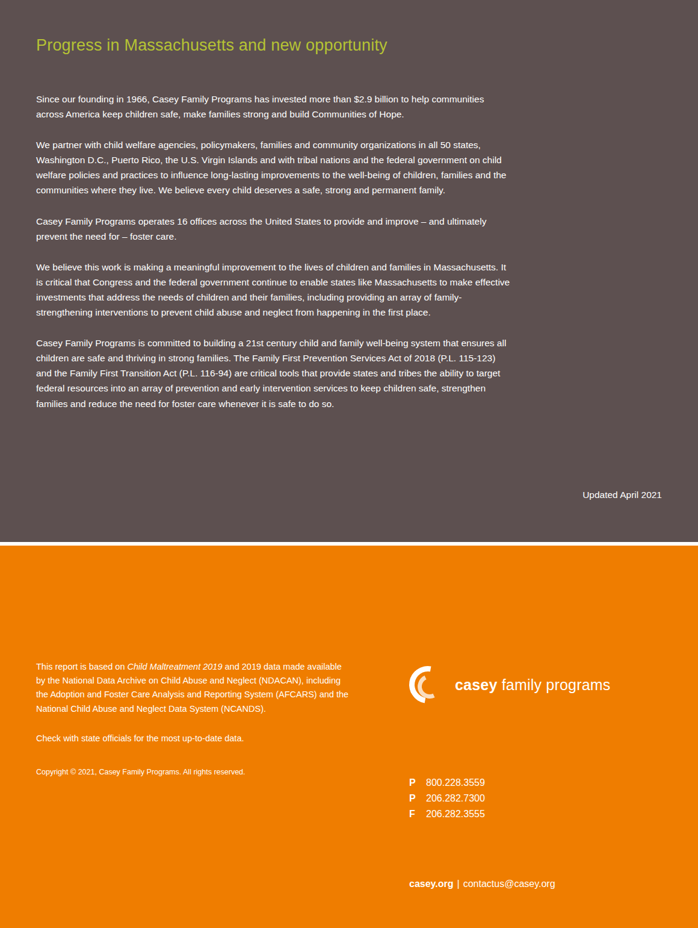Progress in Massachusetts and new opportunity
Since our founding in 1966, Casey Family Programs has invested more than $2.9 billion to help communities across America keep children safe, make families strong and build Communities of Hope.
We partner with child welfare agencies, policymakers, families and community organizations in all 50 states, Washington D.C., Puerto Rico, the U.S. Virgin Islands and with tribal nations and the federal government on child welfare policies and practices to influence long-lasting improvements to the well-being of children, families and the communities where they live. We believe every child deserves a safe, strong and permanent family.
Casey Family Programs operates 16 offices across the United States to provide and improve – and ultimately prevent the need for – foster care.
We believe this work is making a meaningful improvement to the lives of children and families in Massachusetts. It is critical that Congress and the federal government continue to enable states like Massachusetts to make effective investments that address the needs of children and their families, including providing an array of family-strengthening interventions to prevent child abuse and neglect from happening in the first place.
Casey Family Programs is committed to building a 21st century child and family well-being system that ensures all children are safe and thriving in strong families. The Family First Prevention Services Act of 2018 (P.L. 115-123) and the Family First Transition Act (P.L. 116-94) are critical tools that provide states and tribes the ability to target federal resources into an array of prevention and early intervention services to keep children safe, strengthen families and reduce the need for foster care whenever it is safe to do so.
Updated April 2021
This report is based on Child Maltreatment 2019 and 2019 data made available by the National Data Archive on Child Abuse and Neglect (NDACAN), including the Adoption and Foster Care Analysis and Reporting System (AFCARS) and the National Child Abuse and Neglect Data System (NCANDS).
Check with state officials for the most up-to-date data.
Copyright © 2021, Casey Family Programs. All rights reserved.
casey family programs
| P | 800.228.3559 |
| P | 206.282.7300 |
| F | 206.282.3555 |
casey.org|contactus@casey.org